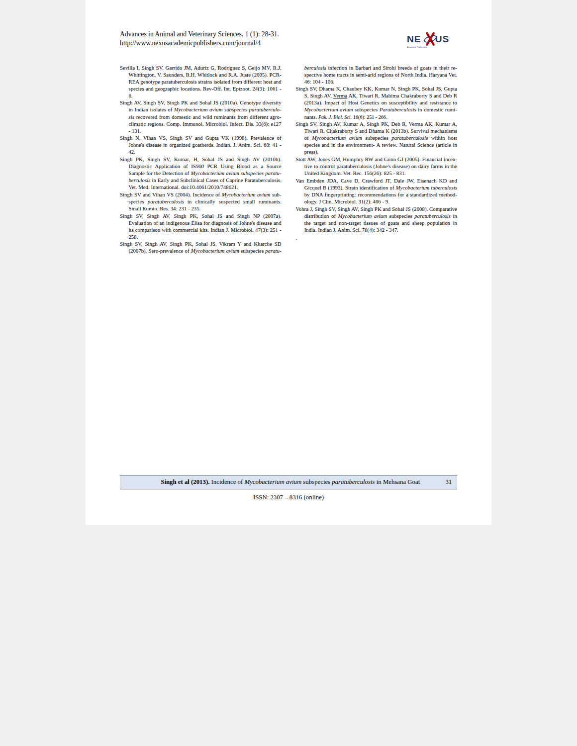Advances in Animal and Veterinary Sciences. 1 (1): 28-31.
http://www.nexusacademicpublishers.com/journal/4
NE US Academic Publishers
Sevilla I, Singh SV, Garrido JM, Aduriz G, Rodriguez S, Geijo MV, R.J. Whittington, V. Saunders, R.H. Whitlock and R.A. Juste (2005). PCR-REA genotype paratuberculosis strains isolated from different host and species and geographic locations. Rev-Off. Int. Epizoot. 24(3): 1061 - 6.
Singh AV, Singh SV, Singh PK and Sohal JS (2010a). Genotype diversity in Indian isolates of Mycobacterium avium subspecies paratuberculosis recovered from domestic and wild ruminants from different agro-climatic regions. Comp. Immunol. Microbiol. Infect. Dis. 33(6): e127 - 131.
Singh N, Vihan VS, Singh SV and Gupta VK (1998). Prevalence of Johne's disease in organized goatherds. Indian. J. Anim. Sci. 68: 41 - 42.
Singh PK, Singh SV, Kumar, H, Sohal JS and Singh AV (2010b). Diagnostic Application of IS900 PCR Using Blood as a Source Sample for the Detection of Mycobacterium avium subspecies paratuberculosis in Early and Subclinical Cases of Caprine Paratuberculosis. Vet. Med. International. doi:10.4061/2010/748621.
Singh SV and Vihan VS (2004). Incidence of Mycobacterium avium subspecies paratuberculosis in clinically suspected small ruminants. Small Rumin. Res. 34: 231 - 235.
Singh SV, Singh AV, Singh PK, Sohal JS and Singh NP (2007a). Evaluation of an indigenous Elisa for diagnosis of Johne's disease and its comparison with commercial kits. Indian J. Microbiol. 47(3): 251 - 258.
Singh SV, Singh AV, Singh PK, Sohal JS, Vikram Y and Kharche SD (2007b). Sero-prevalence of Mycobacterium avium subspecies paratuberculosis infection in Barbari and Sirohi breeds of goats in their respective home tracts in semi-arid regions of North India. Haryana Vet. 46: 104 - 106.
Singh SV, Dhama K, Chaubey KK, Kumar N, Singh PK, Sohal JS, Gupta S, Singh AV, Verma AK, Tiwari R, Mahima Chakraborty S and Deb R (2013a). Impact of Host Genetics on susceptibility and resistance to Mycobacterium avium subspecies Paratuberculosis in domestic ruminants. Pak. J. Biol. Sci. 16(6): 251 - 266.
Singh SV, Singh AV, Kumar A, Singh PK, Deb R, Verma AK, Kumar A, Tiwari R, Chakraborty S and Dhama K (2013b). Survival mechanisms of Mycobacterium avium subspecies paratuberculosis within host species and in the environment- A review. Natural Science (article in press).
Stott AW, Jones GM, Humphry RW and Gunn GJ (2005). Financial incentive to control paratuberculosis (Johne's disease) on dairy farms in the United Kingdom. Vet. Rec. 156(26): 825 - 831.
Van Embden JDA, Cave D, Crawford JT, Dale JW, Eisenach KD and Gicquel B (1993). Strain identification of Mycobacterium tuberculosis by DNA fingerprinting: recommendations for a standardized methodology. J Clin. Microbiol. 31(2): 406 - 9.
Vohra J, Singh SV, Singh AV, Singh PK and Sohal JS (2008). Comparative distribution of Mycobacterium avium subspecies paratuberculosis in the target and non-target tissues of goats and sheep population in India. Indian J. Anim. Sci. 78(4): 342 - 347.
.
Singh et al (2013). Incidence of Mycobacterium avium subspecies paratuberculosis in Mehsana Goat
31
ISSN: 2307 – 8316 (online)